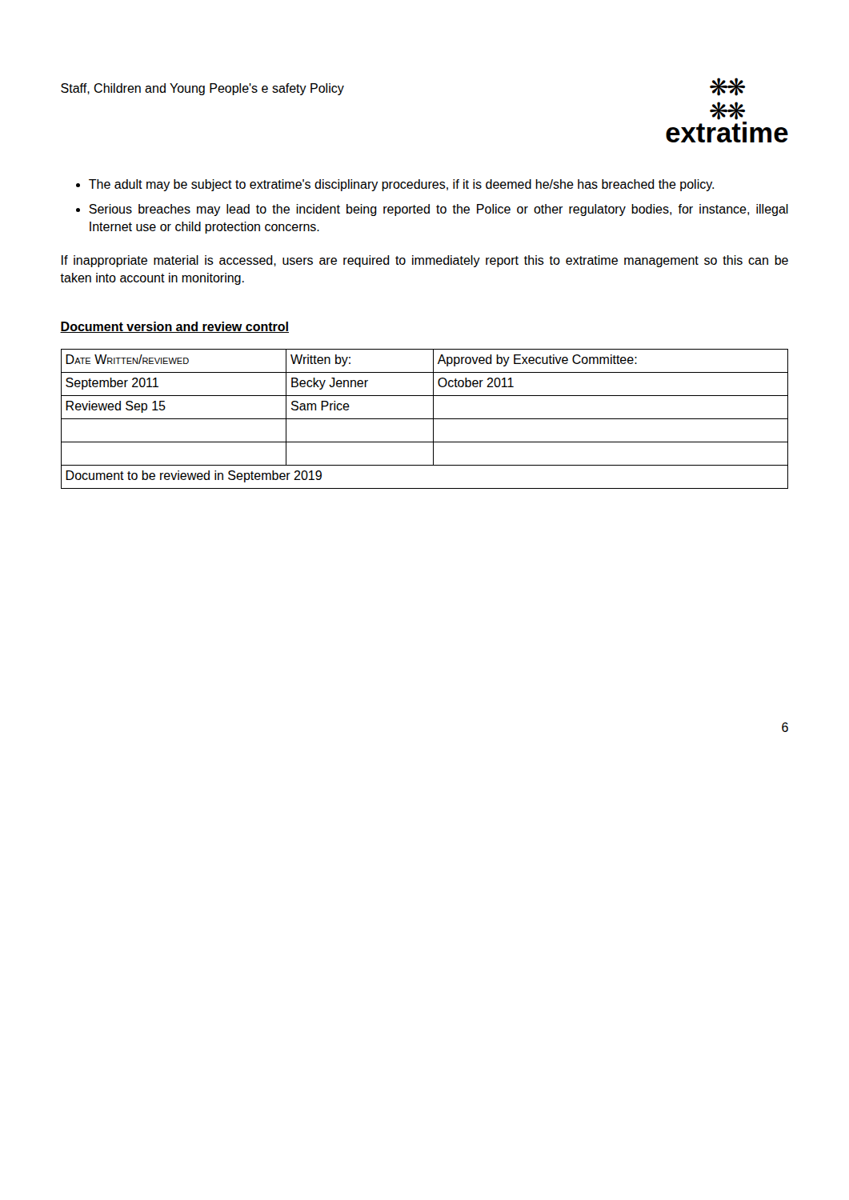Staff, Children and Young People's e safety Policy
❋❋
❋❋ extratime
The adult may be subject to extratime's disciplinary procedures, if it is deemed he/she has breached the policy.
Serious breaches may lead to the incident being reported to the Police or other regulatory bodies, for instance, illegal Internet use or child protection concerns.
If inappropriate material is accessed, users are required to immediately report this to extratime management so this can be taken into account in monitoring.
Document version and review control
| Date Written/reviewed | Written by: | Approved by Executive Committee: |
| --- | --- | --- |
| September 2011 | Becky Jenner | October 2011 |
| Reviewed Sep 15 | Sam Price | |
| Document to be reviewed in September 2019 |
6